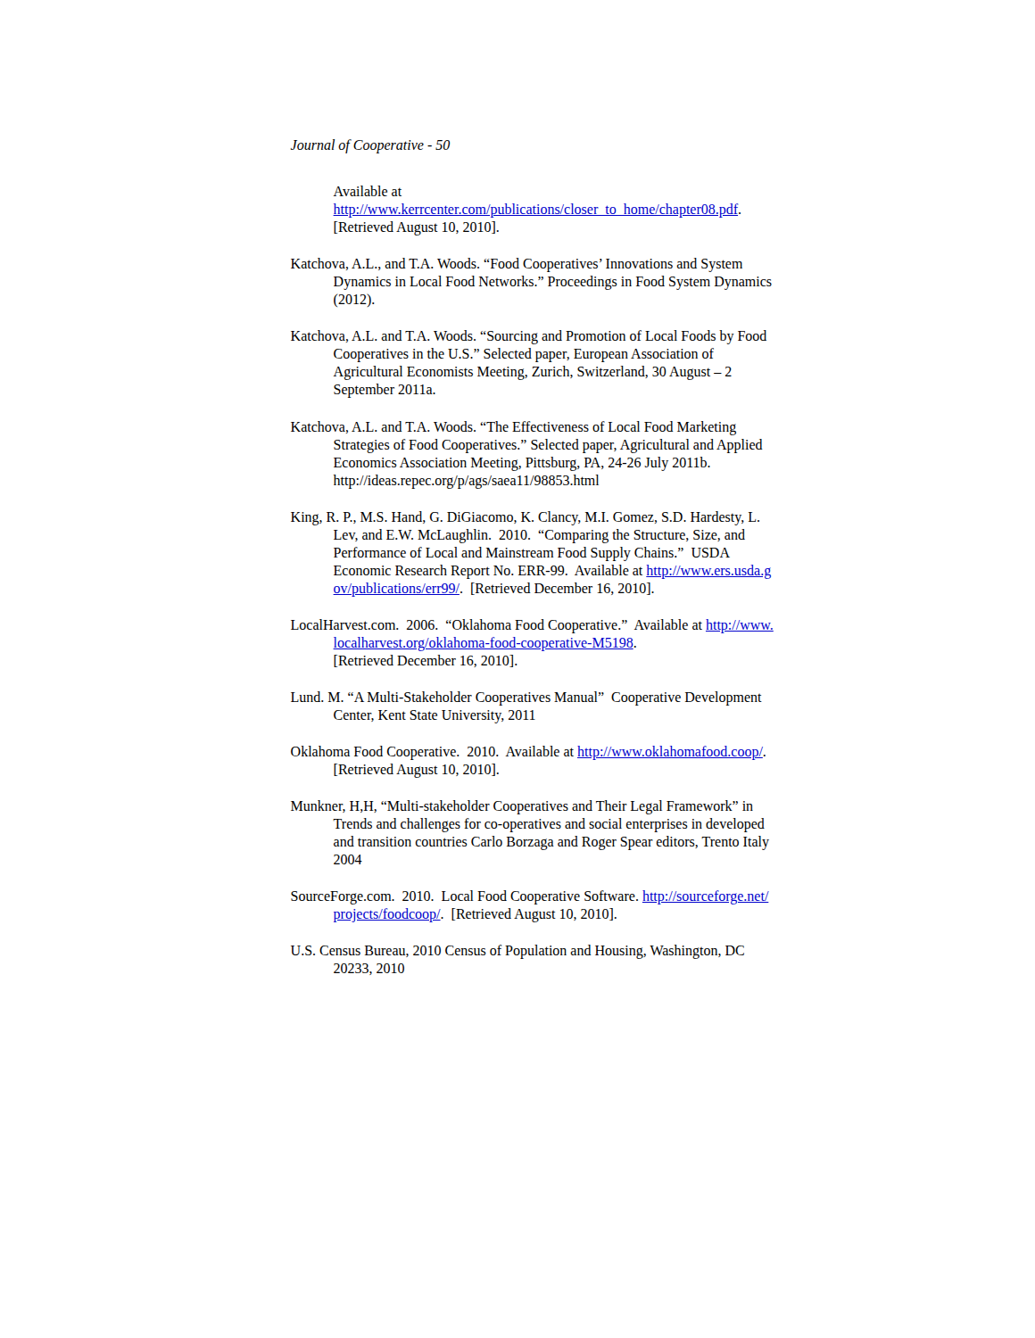Journal of Cooperative - 50
Available at
http://www.kerrcenter.com/publications/closer_to_home/chapter08.pdf.
[Retrieved August 10, 2010].
Katchova, A.L., and T.A. Woods. “Food Cooperatives’ Innovations and System Dynamics in Local Food Networks.” Proceedings in Food System Dynamics (2012).
Katchova, A.L. and T.A. Woods. “Sourcing and Promotion of Local Foods by Food Cooperatives in the U.S.” Selected paper, European Association of Agricultural Economists Meeting, Zurich, Switzerland, 30 August – 2 September 2011a.
Katchova, A.L. and T.A. Woods. “The Effectiveness of Local Food Marketing Strategies of Food Cooperatives.” Selected paper, Agricultural and Applied Economics Association Meeting, Pittsburg, PA, 24-26 July 2011b. http://ideas.repec.org/p/ags/saea11/98853.html
King, R. P., M.S. Hand, G. DiGiacomo, K. Clancy, M.I. Gomez, S.D. Hardesty, L. Lev, and E.W. McLaughlin. 2010. “Comparing the Structure, Size, and Performance of Local and Mainstream Food Supply Chains.” USDA Economic Research Report No. ERR-99. Available at http://www.ers.usda.gov/publications/err99/. [Retrieved December 16, 2010].
LocalHarvest.com. 2006. “Oklahoma Food Cooperative.” Available at http://www.localharvest.org/oklahoma-food-cooperative-M5198.
[Retrieved December 16, 2010].
Lund. M. “A Multi-Stakeholder Cooperatives Manual” Cooperative Development Center, Kent State University, 2011
Oklahoma Food Cooperative. 2010. Available at http://www.oklahomafood.coop/. [Retrieved August 10, 2010].
Munkner, H,H, “Multi-stakeholder Cooperatives and Their Legal Framework” in Trends and challenges for co-operatives and social enterprises in developed and transition countries Carlo Borzaga and Roger Spear editors, Trento Italy 2004
SourceForge.com. 2010. Local Food Cooperative Software. http://sourceforge.net/projects/foodcoop/. [Retrieved August 10, 2010].
U.S. Census Bureau, 2010 Census of Population and Housing, Washington, DC 20233, 2010